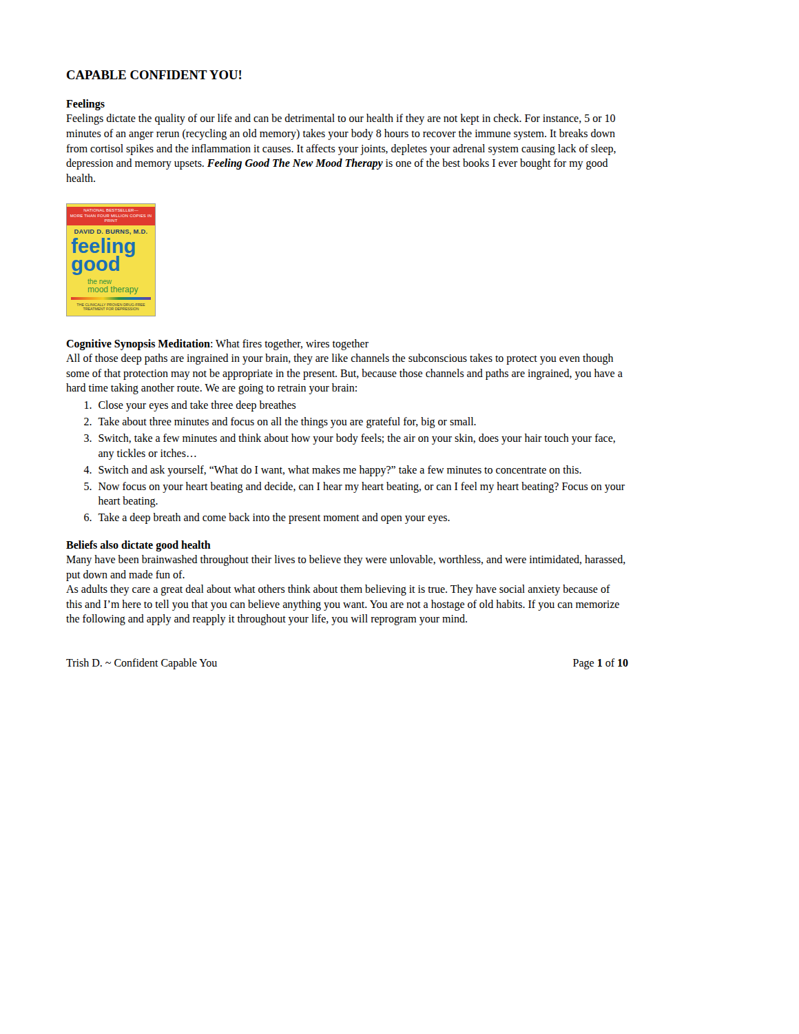CAPABLE CONFIDENT YOU!
Feelings
Feelings dictate the quality of our life and can be detrimental to our health if they are not kept in check. For instance, 5 or 10 minutes of an anger rerun (recycling an old memory) takes your body 8 hours to recover the immune system. It breaks down from cortisol spikes and the inflammation it causes. It affects your joints, depletes your adrenal system causing lack of sleep, depression and memory upsets. Feeling Good The New Mood Therapy is one of the best books I ever bought for my good health.
NATIONAL BESTSELLER—
MORE THAN FOUR MILLION COPIES IN PRINT
DAVID D. BURNS, M.D.
feeling
good
the new
mood therapy
THE CLINICALLY PROVEN DRUG-FREE
TREATMENT FOR DEPRESSION
Cognitive Synopsis Meditation: What fires together, wires together
All of those deep paths are ingrained in your brain, they are like channels the subconscious takes to protect you even though some of that protection may not be appropriate in the present. But, because those channels and paths are ingrained, you have a hard time taking another route. We are going to retrain your brain:
Close your eyes and take three deep breathes
Take about three minutes and focus on all the things you are grateful for, big or small.
Switch, take a few minutes and think about how your body feels; the air on your skin, does your hair touch your face, any tickles or itches…
Switch and ask yourself, “What do I want, what makes me happy?” take a few minutes to concentrate on this.
Now focus on your heart beating and decide, can I hear my heart beating, or can I feel my heart beating? Focus on your heart beating.
Take a deep breath and come back into the present moment and open your eyes.
Beliefs also dictate good health
Many have been brainwashed throughout their lives to believe they were unlovable, worthless, and were intimidated, harassed, put down and made fun of.
As adults they care a great deal about what others think about them believing it is true. They have social anxiety because of this and I’m here to tell you that you can believe anything you want. You are not a hostage of old habits. If you can memorize the following and apply and reapply it throughout your life, you will reprogram your mind.
Trish D. ~ Confident Capable You
Page 1 of 10